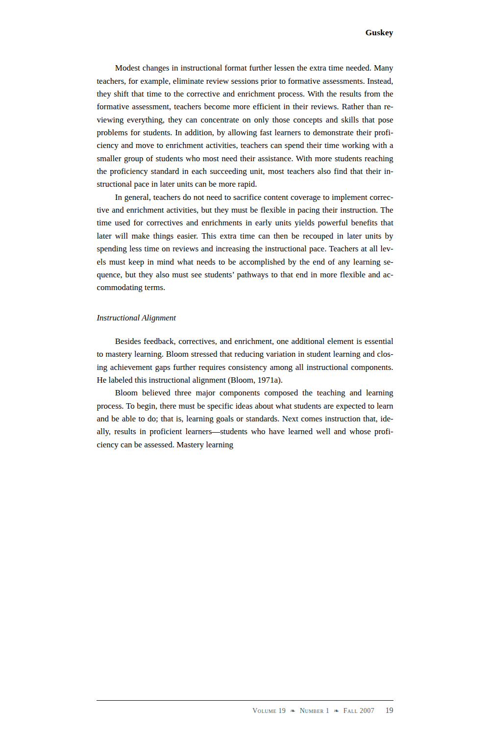Guskey
Modest changes in instructional format further lessen the extra time needed. Many teachers, for example, eliminate review sessions prior to formative assessments. Instead, they shift that time to the corrective and enrichment process. With the results from the formative assessment, teachers become more efficient in their reviews. Rather than reviewing everything, they can concentrate on only those concepts and skills that pose problems for students. In addition, by allowing fast learners to demonstrate their proficiency and move to enrichment activities, teachers can spend their time working with a smaller group of students who most need their assistance. With more students reaching the proficiency standard in each succeeding unit, most teachers also find that their instructional pace in later units can be more rapid.
In general, teachers do not need to sacrifice content coverage to implement corrective and enrichment activities, but they must be flexible in pacing their instruction. The time used for correctives and enrichments in early units yields powerful benefits that later will make things easier. This extra time can then be recouped in later units by spending less time on reviews and increasing the instructional pace. Teachers at all levels must keep in mind what needs to be accomplished by the end of any learning sequence, but they also must see students’ pathways to that end in more flexible and accommodating terms.
Instructional Alignment
Besides feedback, correctives, and enrichment, one additional element is essential to mastery learning. Bloom stressed that reducing variation in student learning and closing achievement gaps further requires consistency among all instructional components. He labeled this instructional alignment (Bloom, 1971a).
Bloom believed three major components composed the teaching and learning process. To begin, there must be specific ideas about what students are expected to learn and be able to do; that is, learning goals or standards. Next comes instruction that, ideally, results in proficient learners—students who have learned well and whose proficiency can be assessed. Mastery learning
Volume 19 ❧ Number 1 ❧ Fall 2007 19